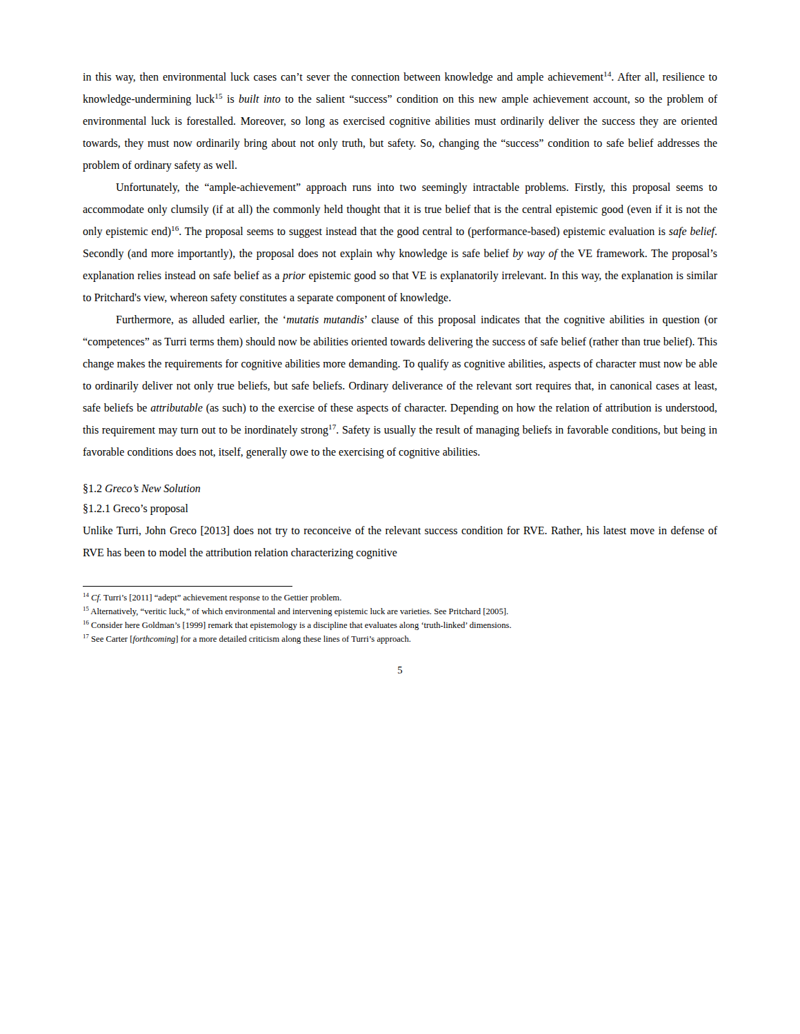in this way, then environmental luck cases can’t sever the connection between knowledge and ample achievement14. After all, resilience to knowledge-undermining luck15 is built into to the salient “success” condition on this new ample achievement account, so the problem of environmental luck is forestalled. Moreover, so long as exercised cognitive abilities must ordinarily deliver the success they are oriented towards, they must now ordinarily bring about not only truth, but safety. So, changing the “success” condition to safe belief addresses the problem of ordinary safety as well.
Unfortunately, the “ample-achievement” approach runs into two seemingly intractable problems. Firstly, this proposal seems to accommodate only clumsily (if at all) the commonly held thought that it is true belief that is the central epistemic good (even if it is not the only epistemic end)16. The proposal seems to suggest instead that the good central to (performance-based) epistemic evaluation is safe belief. Secondly (and more importantly), the proposal does not explain why knowledge is safe belief by way of the VE framework. The proposal’s explanation relies instead on safe belief as a prior epistemic good so that VE is explanatorily irrelevant. In this way, the explanation is similar to Pritchard's view, whereon safety constitutes a separate component of knowledge.
Furthermore, as alluded earlier, the ‘mutatis mutandis’ clause of this proposal indicates that the cognitive abilities in question (or “competences” as Turri terms them) should now be abilities oriented towards delivering the success of safe belief (rather than true belief). This change makes the requirements for cognitive abilities more demanding. To qualify as cognitive abilities, aspects of character must now be able to ordinarily deliver not only true beliefs, but safe beliefs. Ordinary deliverance of the relevant sort requires that, in canonical cases at least, safe beliefs be attributable (as such) to the exercise of these aspects of character. Depending on how the relation of attribution is understood, this requirement may turn out to be inordinately strong17. Safety is usually the result of managing beliefs in favorable conditions, but being in favorable conditions does not, itself, generally owe to the exercising of cognitive abilities.
§1.2 Greco’s New Solution
§1.2.1 Greco’s proposal
Unlike Turri, John Greco [2013] does not try to reconceive of the relevant success condition for RVE. Rather, his latest move in defense of RVE has been to model the attribution relation characterizing cognitive
14 Cf. Turri’s [2011] “adept” achievement response to the Gettier problem.
15 Alternatively, “veritic luck,” of which environmental and intervening epistemic luck are varieties. See Pritchard [2005].
16 Consider here Goldman’s [1999] remark that epistemology is a discipline that evaluates along ‘truth-linked’ dimensions.
17 See Carter [forthcoming] for a more detailed criticism along these lines of Turri’s approach.
5